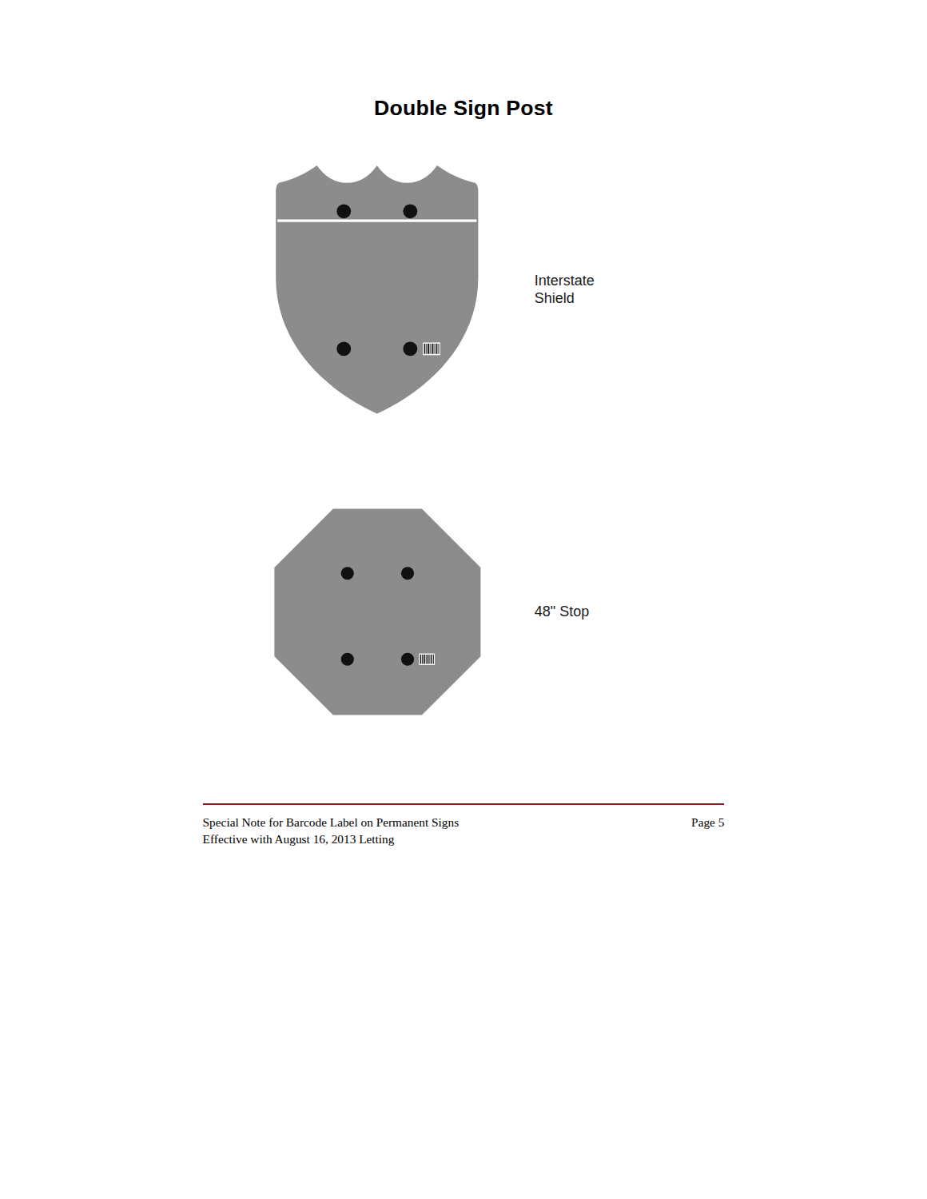Double Sign Post
Interstate
Shield
48" Stop
Special Note for Barcode Label on Permanent Signs
Effective with August 16, 2013 Letting
Page 5